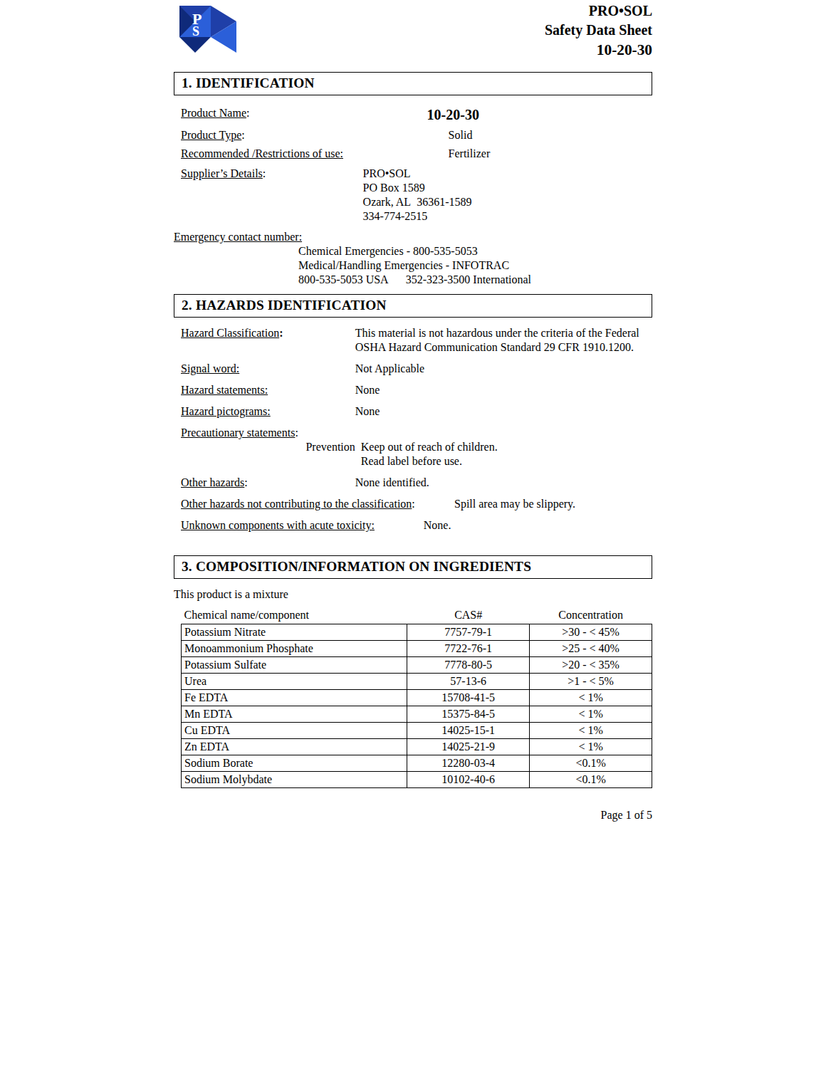P S
PRO•SOL
Safety Data Sheet
10-20-30
1. IDENTIFICATION
| Product Name : | 10-20-30 |
| Product Type : | Solid |
| Recommended /Restrictions of use: | Fertilizer |
| Supplier’s Details : | PRO•SOL PO Box 1589 Ozark, AL 36361-1589 334-774-2515 |
Emergency contact number:
Chemical Emergencies - 800-535-5053
Medical/Handling Emergencies - INFOTRAC
800-535-5053 USA 352-323-3500 International
2. HAZARDS IDENTIFICATION
Hazard Classification:
This material is not hazardous under the criteria of the Federal OSHA Hazard Communication Standard 29 CFR 1910.1200.
Signal word:
Not Applicable
Hazard statements:
None
Hazard pictograms:
None
Precautionary statements:
Prevention
Keep out of reach of children.
Read label before use.
Other hazards:
None identified.
Other hazards not contributing to the classification:
Spill area may be slippery.
Unknown components with acute toxicity:
None.
3. COMPOSITION/INFORMATION ON INGREDIENTS
This product is a mixture
| Chemical name/component | CAS# | Concentration |
| --- | --- | --- |
| Potassium Nitrate | 7757-79-1 | >30 - < 45% |
| Monoammonium Phosphate | 7722-76-1 | >25 - < 40% |
| Potassium Sulfate | 7778-80-5 | >20 - < 35% |
| Urea | 57-13-6 | >1 - < 5% |
| Fe EDTA | 15708-41-5 | < 1% |
| Mn EDTA | 15375-84-5 | < 1% |
| Cu EDTA | 14025-15-1 | < 1% |
| Zn EDTA | 14025-21-9 | < 1% |
| Sodium Borate | 12280-03-4 | <0.1% |
| Sodium Molybdate | 10102-40-6 | <0.1% |
Page 1 of 5